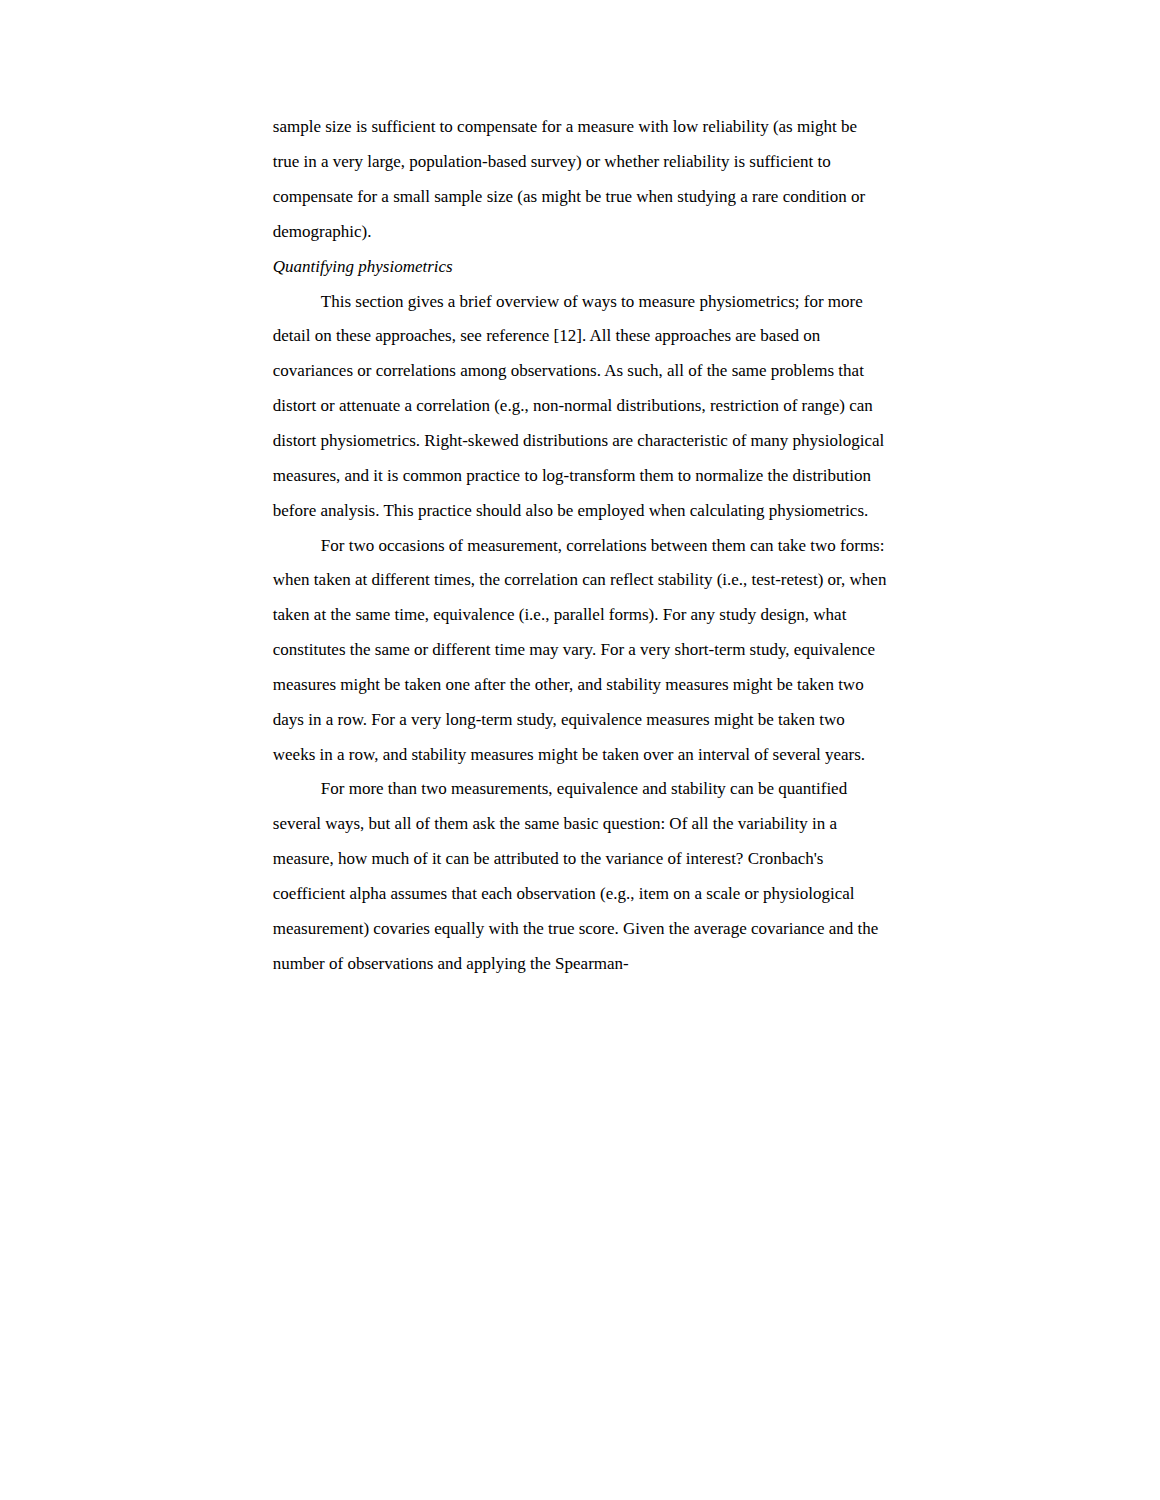sample size is sufficient to compensate for a measure with low reliability (as might be true in a very large, population-based survey) or whether reliability is sufficient to compensate for a small sample size (as might be true when studying a rare condition or demographic).
Quantifying physiometrics
This section gives a brief overview of ways to measure physiometrics; for more detail on these approaches, see reference [12]. All these approaches are based on covariances or correlations among observations. As such, all of the same problems that distort or attenuate a correlation (e.g., non-normal distributions, restriction of range) can distort physiometrics. Right-skewed distributions are characteristic of many physiological measures, and it is common practice to log-transform them to normalize the distribution before analysis. This practice should also be employed when calculating physiometrics.
For two occasions of measurement, correlations between them can take two forms: when taken at different times, the correlation can reflect stability (i.e., test-retest) or, when taken at the same time, equivalence (i.e., parallel forms). For any study design, what constitutes the same or different time may vary. For a very short-term study, equivalence measures might be taken one after the other, and stability measures might be taken two days in a row. For a very long-term study, equivalence measures might be taken two weeks in a row, and stability measures might be taken over an interval of several years.
For more than two measurements, equivalence and stability can be quantified several ways, but all of them ask the same basic question: Of all the variability in a measure, how much of it can be attributed to the variance of interest? Cronbach's coefficient alpha assumes that each observation (e.g., item on a scale or physiological measurement) covaries equally with the true score. Given the average covariance and the number of observations and applying the Spearman-